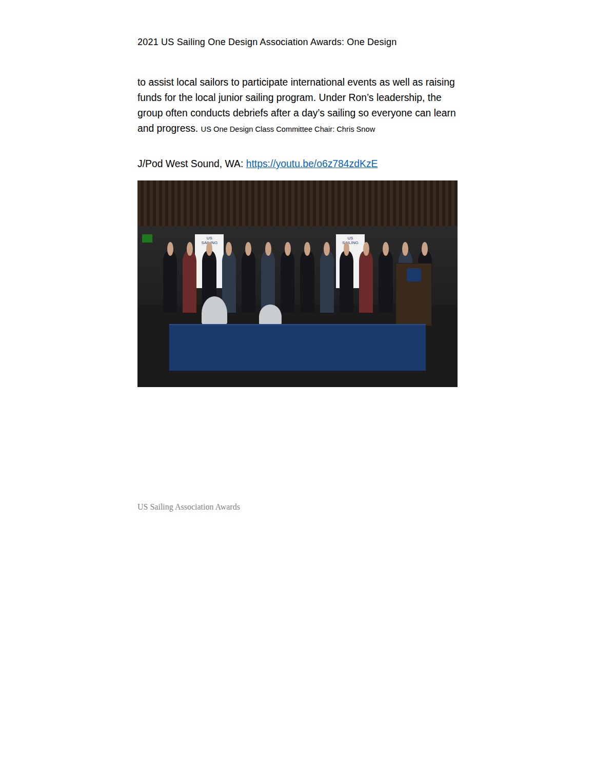2021 US Sailing One Design Association Awards: One Design
to assist local sailors to participate international events as well as raising funds for the local junior sailing program. Under Ron’s leadership, the group often conducts debriefs after a day’s sailing so everyone can learn and progress. US One Design Class Committee Chair: Chris Snow
J/Pod West Sound, WA: https://youtu.be/o6z784zdKzE
US
SAILING
US
SAILING
US Sailing Association Awards